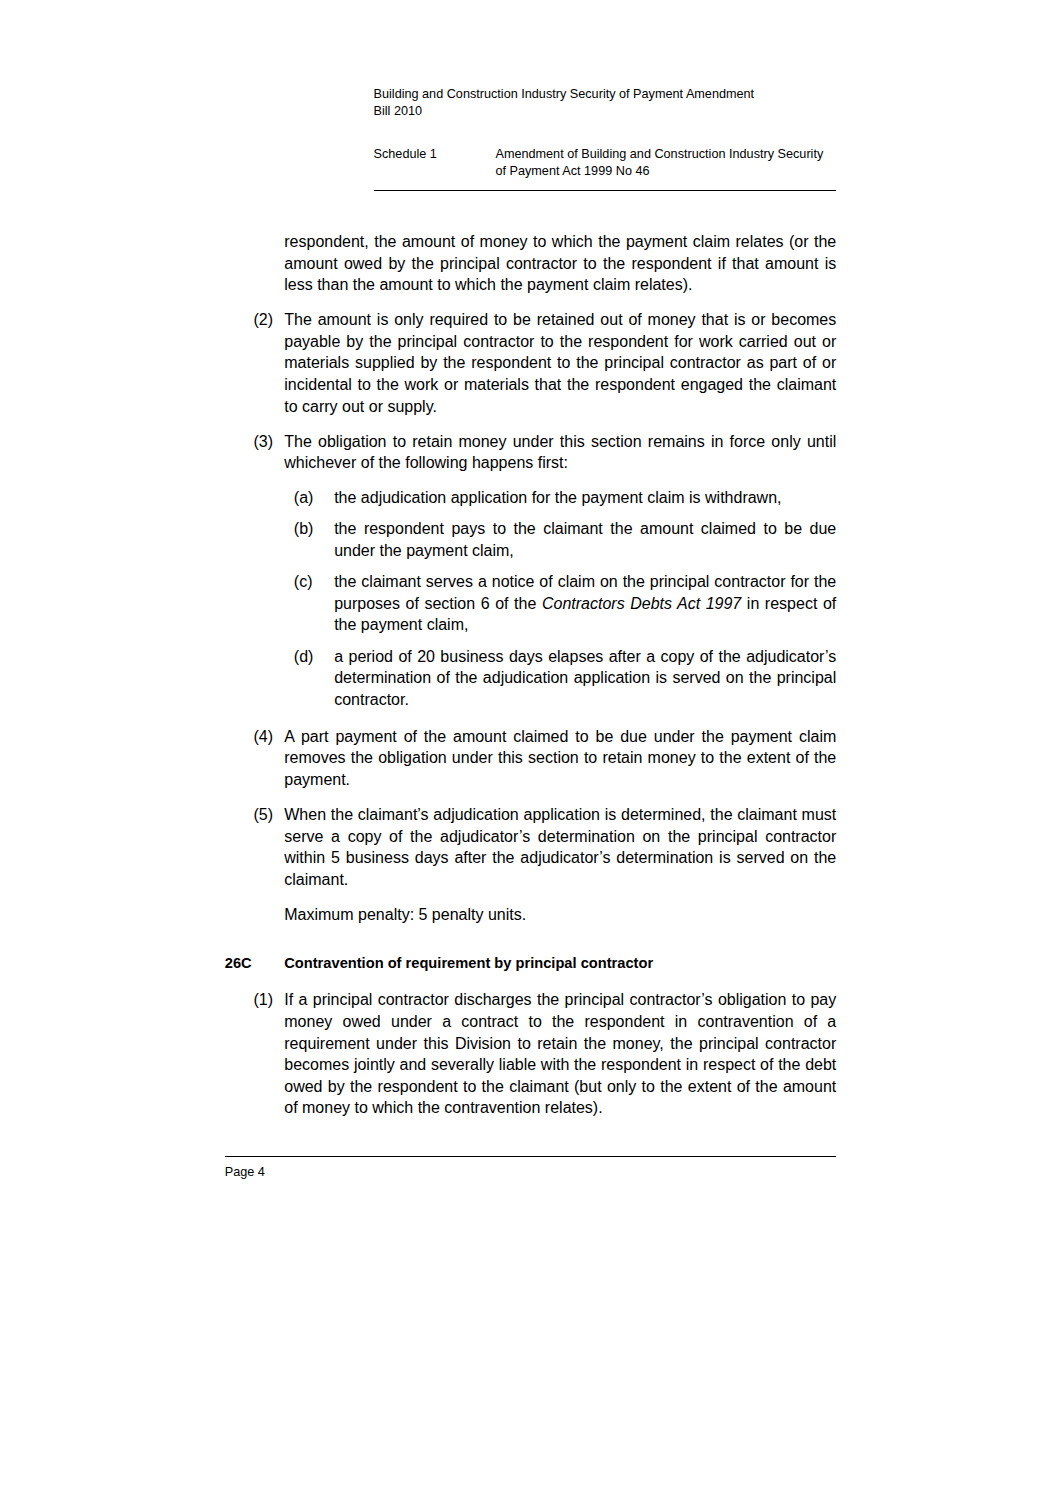Building and Construction Industry Security of Payment Amendment
Bill 2010
Schedule 1
Amendment of Building and Construction Industry Security of Payment Act 1999 No 46
respondent, the amount of money to which the payment claim relates (or the amount owed by the principal contractor to the respondent if that amount is less than the amount to which the payment claim relates).
(2)
The amount is only required to be retained out of money that is or becomes payable by the principal contractor to the respondent for work carried out or materials supplied by the respondent to the principal contractor as part of or incidental to the work or materials that the respondent engaged the claimant to carry out or supply.
(3)
The obligation to retain money under this section remains in force only until whichever of the following happens first:
(a)
the adjudication application for the payment claim is withdrawn,
(b)
the respondent pays to the claimant the amount claimed to be due under the payment claim,
(c)
the claimant serves a notice of claim on the principal contractor for the purposes of section 6 of the Contractors Debts Act 1997 in respect of the payment claim,
(d)
a period of 20 business days elapses after a copy of the adjudicator’s determination of the adjudication application is served on the principal contractor.
(4)
A part payment of the amount claimed to be due under the payment claim removes the obligation under this section to retain money to the extent of the payment.
(5)
When the claimant’s adjudication application is determined, the claimant must serve a copy of the adjudicator’s determination on the principal contractor within 5 business days after the adjudicator’s determination is served on the claimant.
Maximum penalty: 5 penalty units.
26C
Contravention of requirement by principal contractor
(1)
If a principal contractor discharges the principal contractor’s obligation to pay money owed under a contract to the respondent in contravention of a requirement under this Division to retain the money, the principal contractor becomes jointly and severally liable with the respondent in respect of the debt owed by the respondent to the claimant (but only to the extent of the amount of money to which the contravention relates).
Page 4